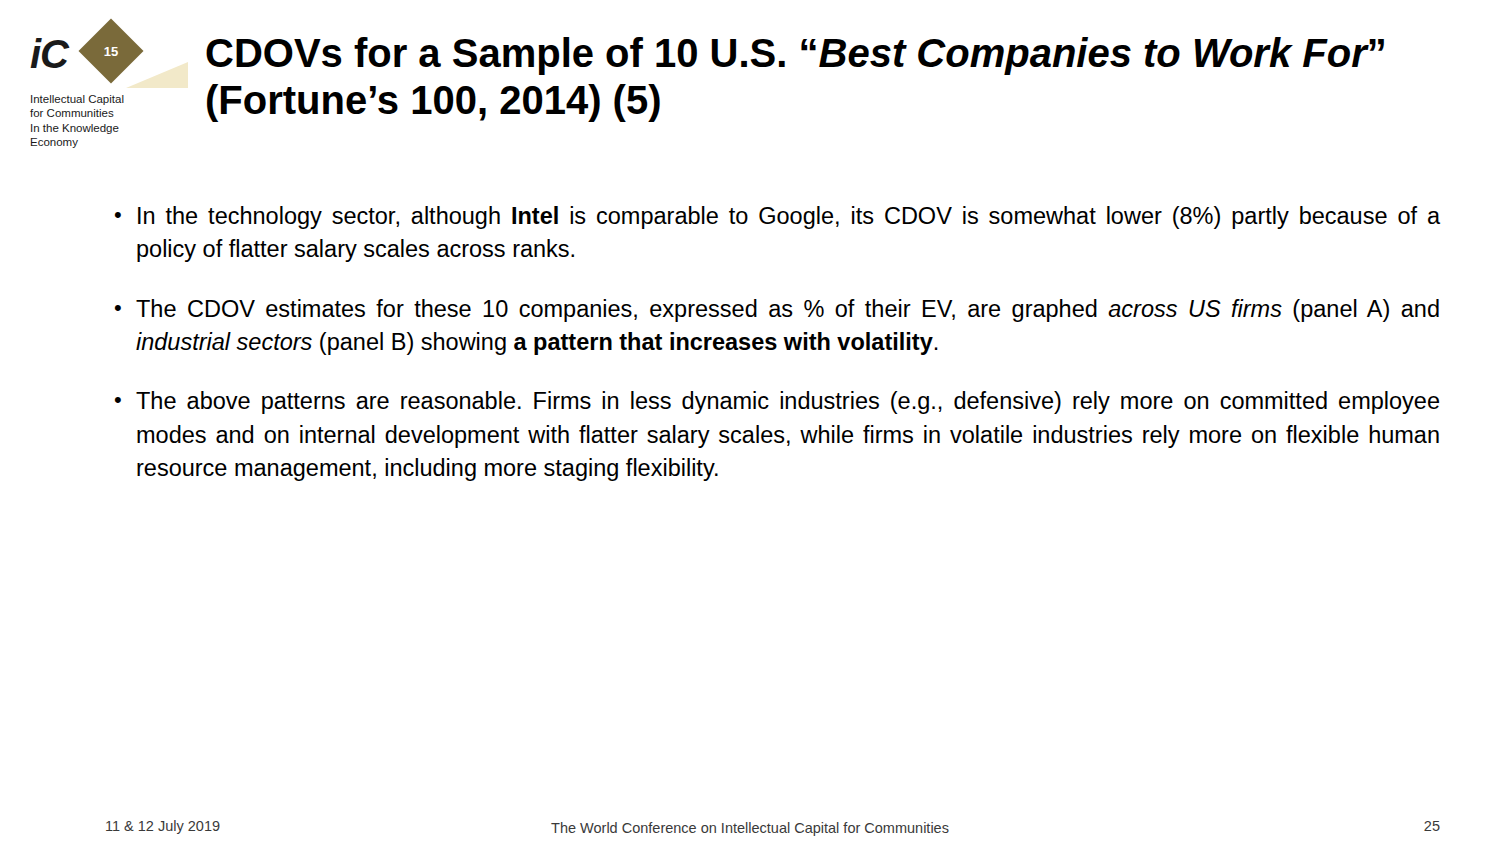iC
15
Intellectual Capital
for Communities
In the Knowledge
Economy
CDOVs for a Sample of 10 U.S. “Best Companies to Work For” (Fortune’s 100, 2014) (5)
In the technology sector, although Intel is comparable to Google, its CDOV is somewhat lower (8%) partly because of a policy of flatter salary scales across ranks.
The CDOV estimates for these 10 companies, expressed as % of their EV, are graphed across US firms (panel A) and industrial sectors (panel B) showing a pattern that increases with volatility.
The above patterns are reasonable. Firms in less dynamic industries (e.g., defensive) rely more on committed employee modes and on internal development with flatter salary scales, while firms in volatile industries rely more on flexible human resource management, including more staging flexibility.
11 & 12 July 2019
The World Conference on Intellectual Capital for Communities
- 15th Edition -
25